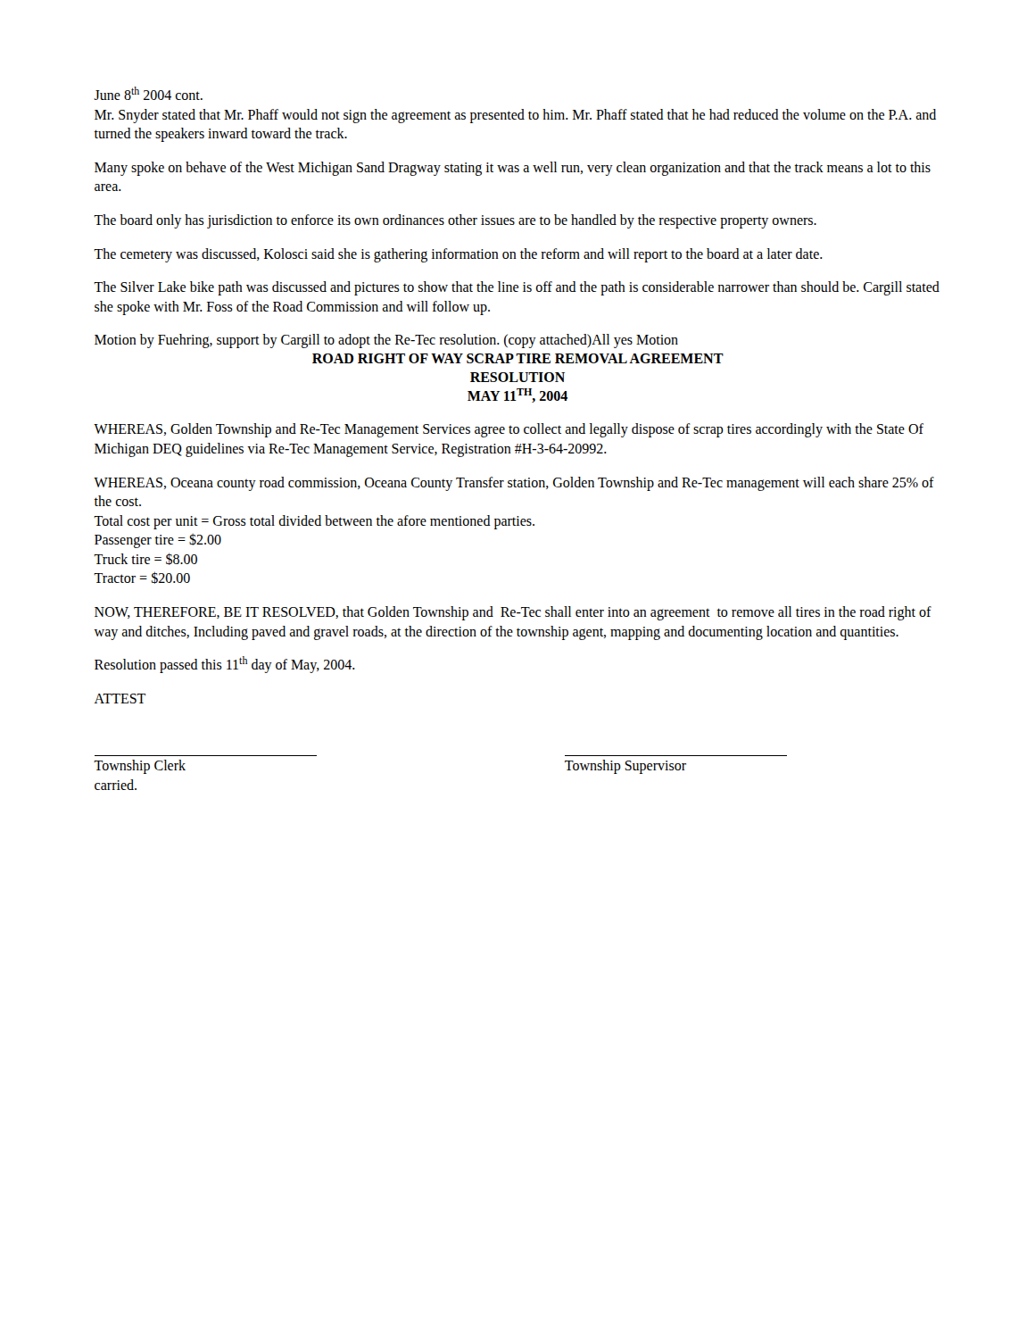June 8th 2004 cont.
Mr. Snyder stated that Mr. Phaff would not sign the agreement as presented to him. Mr. Phaff stated that he had reduced the volume on the P.A. and turned the speakers inward toward the track.
Many spoke on behave of the West Michigan Sand Dragway stating it was a well run, very clean organization and that the track means a lot to this area.
The board only has jurisdiction to enforce its own ordinances other issues are to be handled by the respective property owners.
The cemetery was discussed, Kolosci said she is gathering information on the reform and will report to the board at a later date.
The Silver Lake bike path was discussed and pictures to show that the line is off and the path is considerable narrower than should be. Cargill stated she spoke with Mr. Foss of the Road Commission and will follow up.
Motion by Fuehring, support by Cargill to adopt the Re-Tec resolution. (copy attached)All yes Motion
ROAD RIGHT OF WAY SCRAP TIRE REMOVAL AGREEMENT
RESOLUTION
MAY 11TH, 2004
WHEREAS, Golden Township and Re-Tec Management Services agree to collect and legally dispose of scrap tires accordingly with the State Of Michigan DEQ guidelines via Re-Tec Management Service, Registration #H-3-64-20992.
WHEREAS, Oceana county road commission, Oceana County Transfer station, Golden Township and Re-Tec management will each share 25% of the cost.
Total cost per unit = Gross total divided between the afore mentioned parties.
Passenger tire = $2.00
Truck tire = $8.00
Tractor = $20.00
NOW, THEREFORE, BE IT RESOLVED, that Golden Township and Re-Tec shall enter into an agreement to remove all tires in the road right of way and ditches, Including paved and gravel roads, at the direction of the township agent, mapping and documenting location and quantities.
Resolution passed this 11th day of May, 2004.
ATTEST
| Township Clerk | | Township Supervisor |
carried.